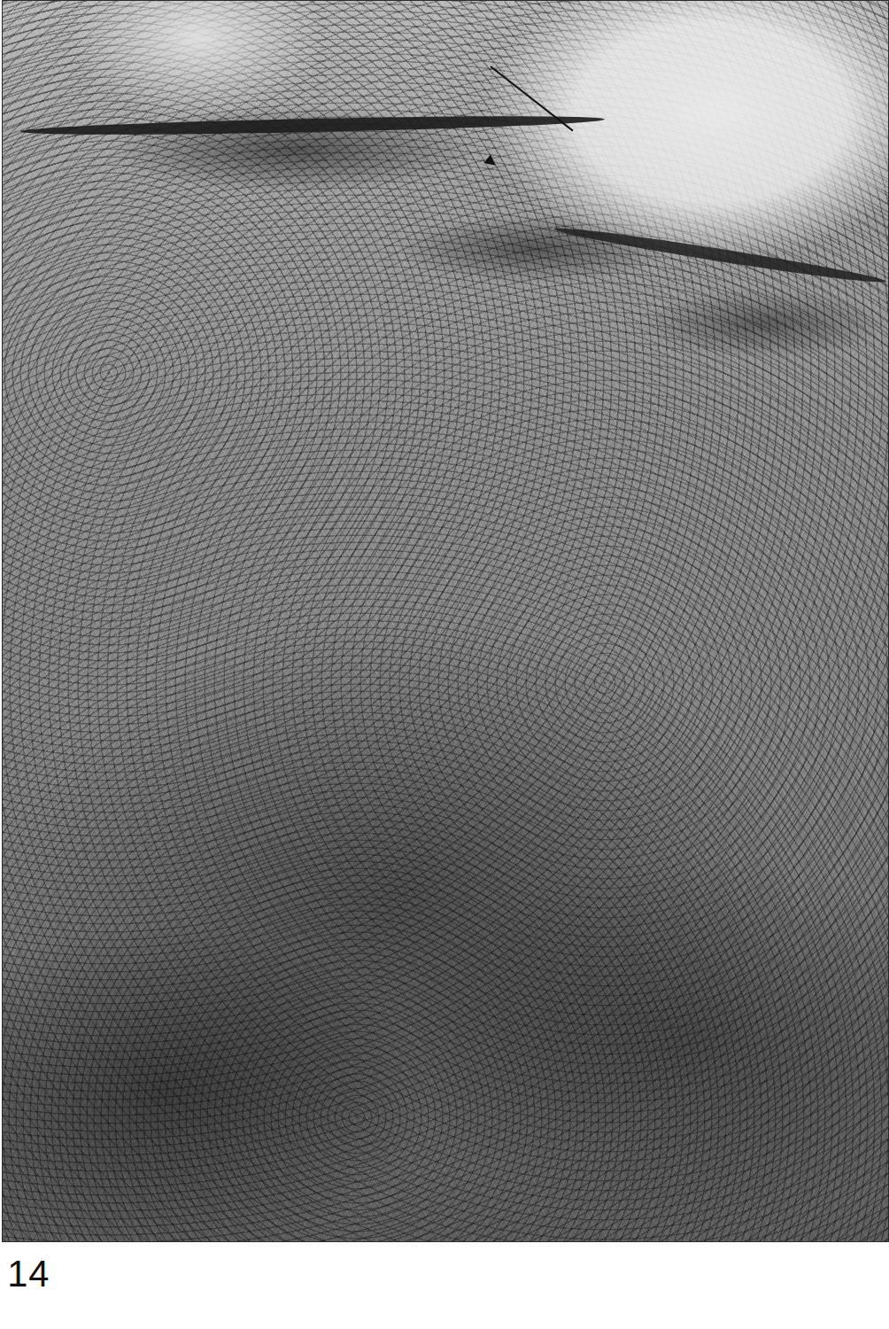14
Figure 14.